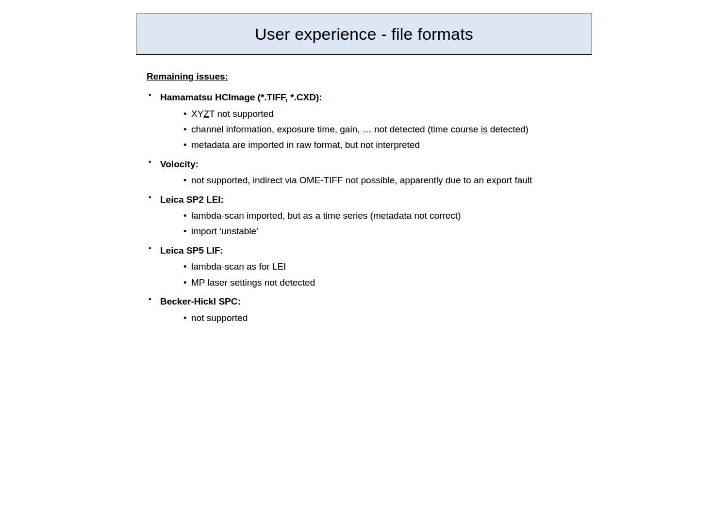User experience - file formats
Remaining issues:
• Hamamatsu HCImage (*.TIFF, *.CXD):
•XYZT not supported
•channel information, exposure time, gain, … not detected (time course is detected)
•metadata are imported in raw format, but not interpreted
• Volocity:
•not supported, indirect via OME-TIFF not possible, apparently due to an export fault
• Leica SP2 LEI:
•lambda-scan imported, but as a time series (metadata not correct)
•import ‘unstable’
• Leica SP5 LIF:
•lambda-scan as for LEI
•MP laser settings not detected
• Becker-Hickl SPC:
•not supported